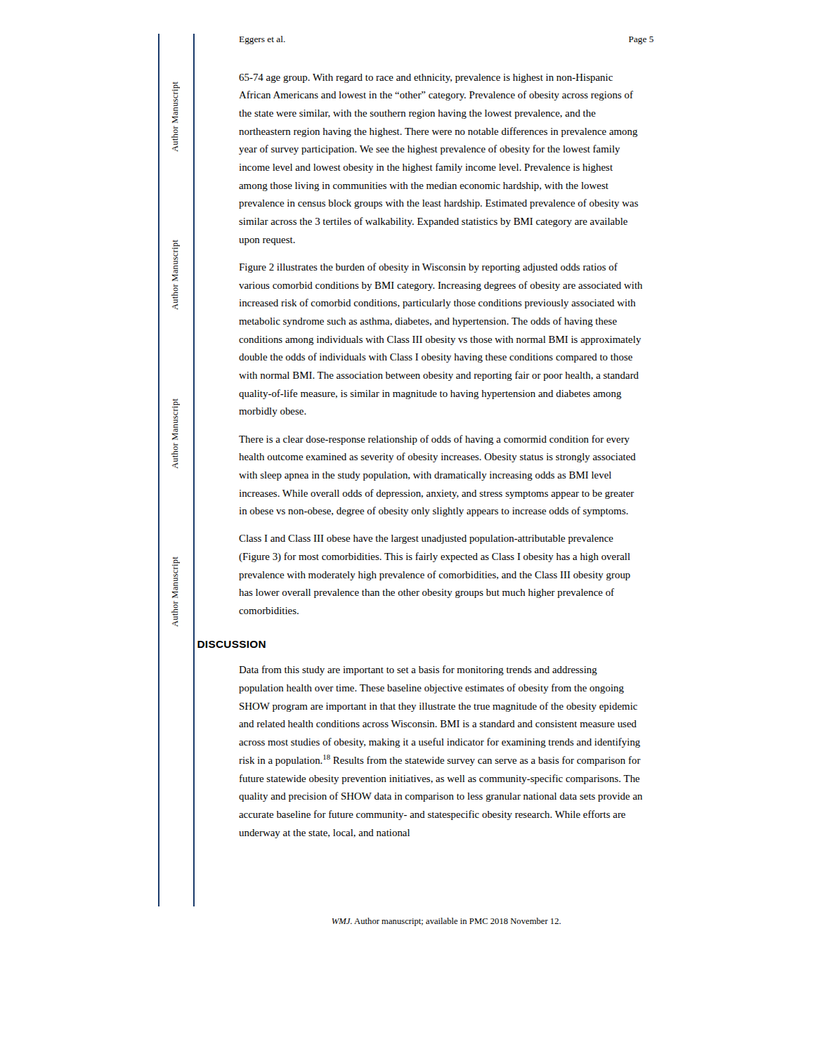Author Manuscript Author Manuscript Author Manuscript Author Manuscript
Eggers et al. Page 5
65-74 age group. With regard to race and ethnicity, prevalence is highest in non-Hispanic African Americans and lowest in the “other” category. Prevalence of obesity across regions of the state were similar, with the southern region having the lowest prevalence, and the northeastern region having the highest. There were no notable differences in prevalence among year of survey participation. We see the highest prevalence of obesity for the lowest family income level and lowest obesity in the highest family income level. Prevalence is highest among those living in communities with the median economic hardship, with the lowest prevalence in census block groups with the least hardship. Estimated prevalence of obesity was similar across the 3 tertiles of walkability. Expanded statistics by BMI category are available upon request.
Figure 2 illustrates the burden of obesity in Wisconsin by reporting adjusted odds ratios of various comorbid conditions by BMI category. Increasing degrees of obesity are associated with increased risk of comorbid conditions, particularly those conditions previously associated with metabolic syndrome such as asthma, diabetes, and hypertension. The odds of having these conditions among individuals with Class III obesity vs those with normal BMI is approximately double the odds of individuals with Class I obesity having these conditions compared to those with normal BMI. The association between obesity and reporting fair or poor health, a standard quality-of-life measure, is similar in magnitude to having hypertension and diabetes among morbidly obese.
There is a clear dose-response relationship of odds of having a comormid condition for every health outcome examined as severity of obesity increases. Obesity status is strongly associated with sleep apnea in the study population, with dramatically increasing odds as BMI level increases. While overall odds of depression, anxiety, and stress symptoms appear to be greater in obese vs non-obese, degree of obesity only slightly appears to increase odds of symptoms.
Class I and Class III obese have the largest unadjusted population-attributable prevalence (Figure 3) for most comorbidities. This is fairly expected as Class I obesity has a high overall prevalence with moderately high prevalence of comorbidities, and the Class III obesity group has lower overall prevalence than the other obesity groups but much higher prevalence of comorbidities.
DISCUSSION
Data from this study are important to set a basis for monitoring trends and addressing population health over time. These baseline objective estimates of obesity from the ongoing SHOW program are important in that they illustrate the true magnitude of the obesity epidemic and related health conditions across Wisconsin. BMI is a standard and consistent measure used across most studies of obesity, making it a useful indicator for examining trends and identifying risk in a population.18 Results from the statewide survey can serve as a basis for comparison for future statewide obesity prevention initiatives, as well as community-specific comparisons. The quality and precision of SHOW data in comparison to less granular national data sets provide an accurate baseline for future community- and statespecific obesity research. While efforts are underway at the state, local, and national
WMJ. Author manuscript; available in PMC 2018 November 12.